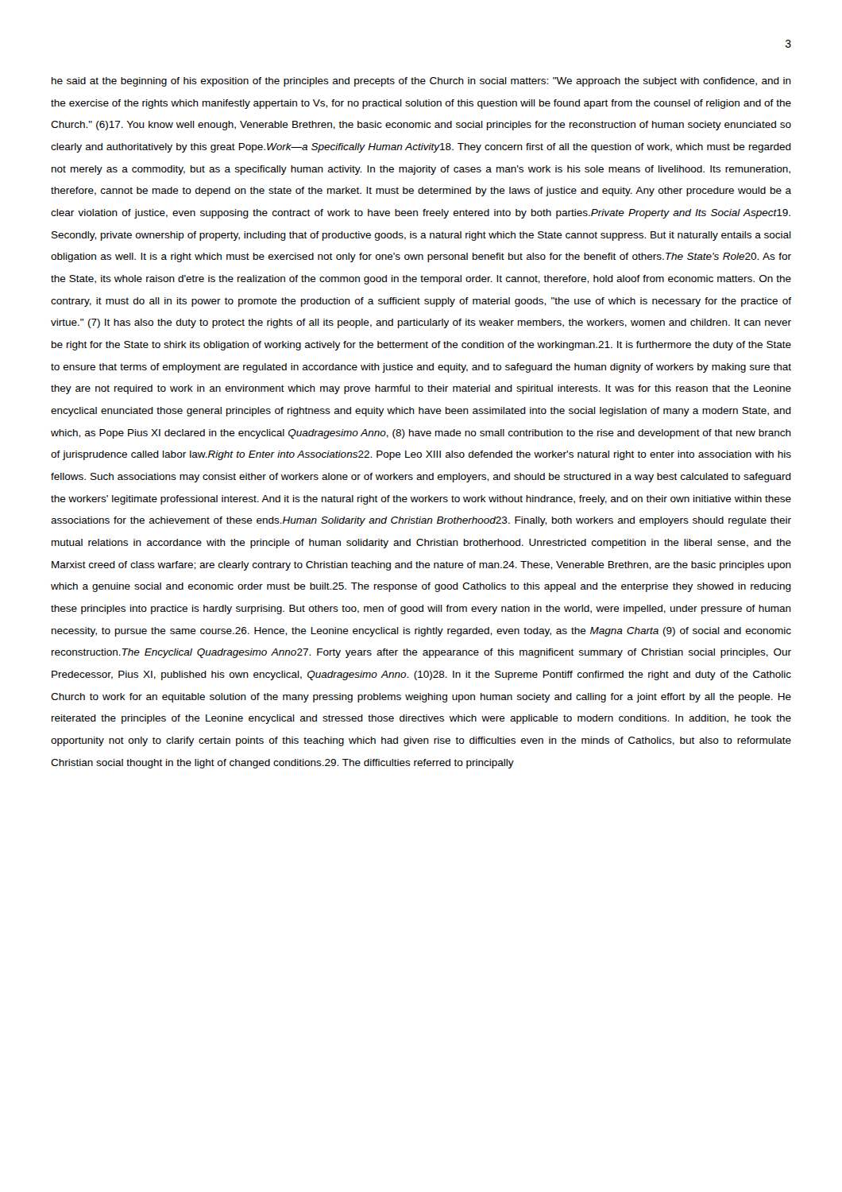3
he said at the beginning of his exposition of the principles and precepts of the Church in social matters: "We approach the subject with confidence, and in the exercise of the rights which manifestly appertain to Vs, for no practical solution of this question will be found apart from the counsel of religion and of the Church." (6)17. You know well enough, Venerable Brethren, the basic economic and social principles for the reconstruction of human society enunciated so clearly and authoritatively by this great Pope.Work—a Specifically Human Activity18. They concern first of all the question of work, which must be regarded not merely as a commodity, but as a specifically human activity. In the majority of cases a man's work is his sole means of livelihood. Its remuneration, therefore, cannot be made to depend on the state of the market. It must be determined by the laws of justice and equity. Any other procedure would be a clear violation of justice, even supposing the contract of work to have been freely entered into by both parties.Private Property and Its Social Aspect19. Secondly, private ownership of property, including that of productive goods, is a natural right which the State cannot suppress. But it naturally entails a social obligation as well. It is a right which must be exercised not only for one's own personal benefit but also for the benefit of others.The State's Role20. As for the State, its whole raison d'etre is the realization of the common good in the temporal order. It cannot, therefore, hold aloof from economic matters. On the contrary, it must do all in its power to promote the production of a sufficient supply of material goods, "the use of which is necessary for the practice of virtue." (7) It has also the duty to protect the rights of all its people, and particularly of its weaker members, the workers, women and children. It can never be right for the State to shirk its obligation of working actively for the betterment of the condition of the workingman.21. It is furthermore the duty of the State to ensure that terms of employment are regulated in accordance with justice and equity, and to safeguard the human dignity of workers by making sure that they are not required to work in an environment which may prove harmful to their material and spiritual interests. It was for this reason that the Leonine encyclical enunciated those general principles of rightness and equity which have been assimilated into the social legislation of many a modern State, and which, as Pope Pius XI declared in the encyclical Quadragesimo Anno, (8) have made no small contribution to the rise and development of that new branch of jurisprudence called labor law.Right to Enter into Associations22. Pope Leo XIII also defended the worker's natural right to enter into association with his fellows. Such associations may consist either of workers alone or of workers and employers, and should be structured in a way best calculated to safeguard the workers' legitimate professional interest. And it is the natural right of the workers to work without hindrance, freely, and on their own initiative within these associations for the achievement of these ends.Human Solidarity and Christian Brotherhood23. Finally, both workers and employers should regulate their mutual relations in accordance with the principle of human solidarity and Christian brotherhood. Unrestricted competition in the liberal sense, and the Marxist creed of class warfare; are clearly contrary to Christian teaching and the nature of man.24. These, Venerable Brethren, are the basic principles upon which a genuine social and economic order must be built.25. The response of good Catholics to this appeal and the enterprise they showed in reducing these principles into practice is hardly surprising. But others too, men of good will from every nation in the world, were impelled, under pressure of human necessity, to pursue the same course.26. Hence, the Leonine encyclical is rightly regarded, even today, as the Magna Charta (9) of social and economic reconstruction.The Encyclical Quadragesimo Anno27. Forty years after the appearance of this magnificent summary of Christian social principles, Our Predecessor, Pius XI, published his own encyclical, Quadragesimo Anno. (10)28. In it the Supreme Pontiff confirmed the right and duty of the Catholic Church to work for an equitable solution of the many pressing problems weighing upon human society and calling for a joint effort by all the people. He reiterated the principles of the Leonine encyclical and stressed those directives which were applicable to modern conditions. In addition, he took the opportunity not only to clarify certain points of this teaching which had given rise to difficulties even in the minds of Catholics, but also to reformulate Christian social thought in the light of changed conditions.29. The difficulties referred to principally